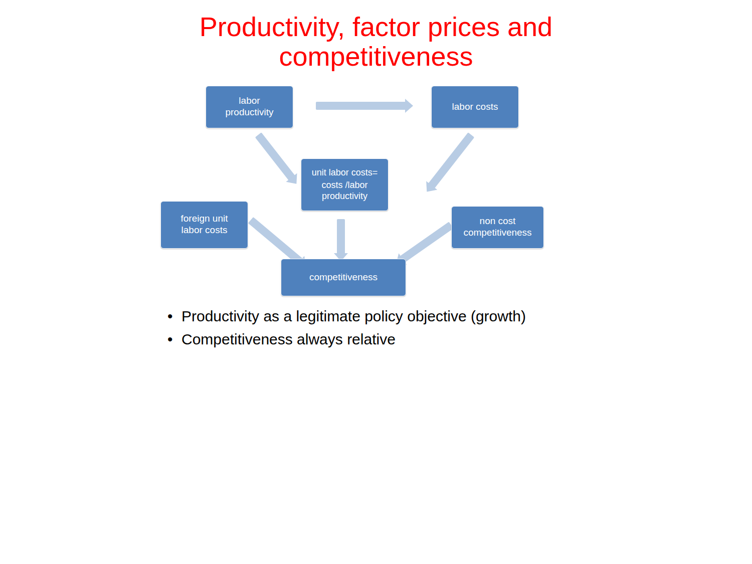Productivity, factor prices and competitiveness
labor
productivity
labor costs
unit labor costs= costs /labor
productivity
foreign unit
labor costs
non cost
competitiveness
competitiveness
Productivity as a legitimate policy objective (growth)
Competitiveness always relative